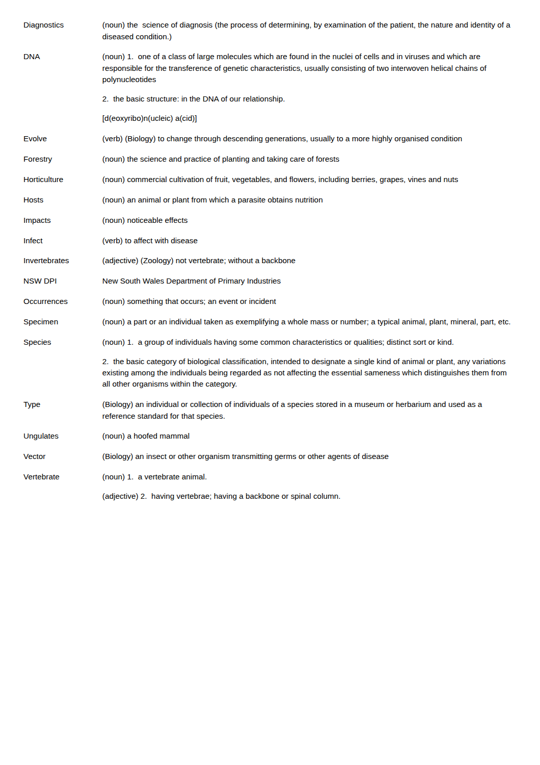Diagnostics
(noun) the science of diagnosis (the process of determining, by examination of the patient, the nature and identity of a diseased condition.)
DNA
(noun) 1. one of a class of large molecules which are found in the nuclei of cells and in viruses and which are responsible for the transference of genetic characteristics, usually consisting of two interwoven helical chains of polynucleotides
2. the basic structure: in the DNA of our relationship.
[d(eoxyribo)n(ucleic) a(cid)]
Evolve
(verb) (Biology) to change through descending generations, usually to a more highly organised condition
Forestry
(noun) the science and practice of planting and taking care of forests
Horticulture
(noun) commercial cultivation of fruit, vegetables, and flowers, including berries, grapes, vines and nuts
Hosts
(noun) an animal or plant from which a parasite obtains nutrition
Impacts
(noun) noticeable effects
Infect
(verb) to affect with disease
Invertebrates
(adjective) (Zoology) not vertebrate; without a backbone
NSW DPI
New South Wales Department of Primary Industries
Occurrences
(noun) something that occurs; an event or incident
Specimen
(noun) a part or an individual taken as exemplifying a whole mass or number; a typical animal, plant, mineral, part, etc.
Species
(noun) 1. a group of individuals having some common characteristics or qualities; distinct sort or kind.
2. the basic category of biological classification, intended to designate a single kind of animal or plant, any variations existing among the individuals being regarded as not affecting the essential sameness which distinguishes them from all other organisms within the category.
Type
(Biology) an individual or collection of individuals of a species stored in a museum or herbarium and used as a reference standard for that species.
Ungulates
(noun) a hoofed mammal
Vector
(Biology) an insect or other organism transmitting germs or other agents of disease
Vertebrate
(noun) 1. a vertebrate animal.
(adjective) 2. having vertebrae; having a backbone or spinal column.